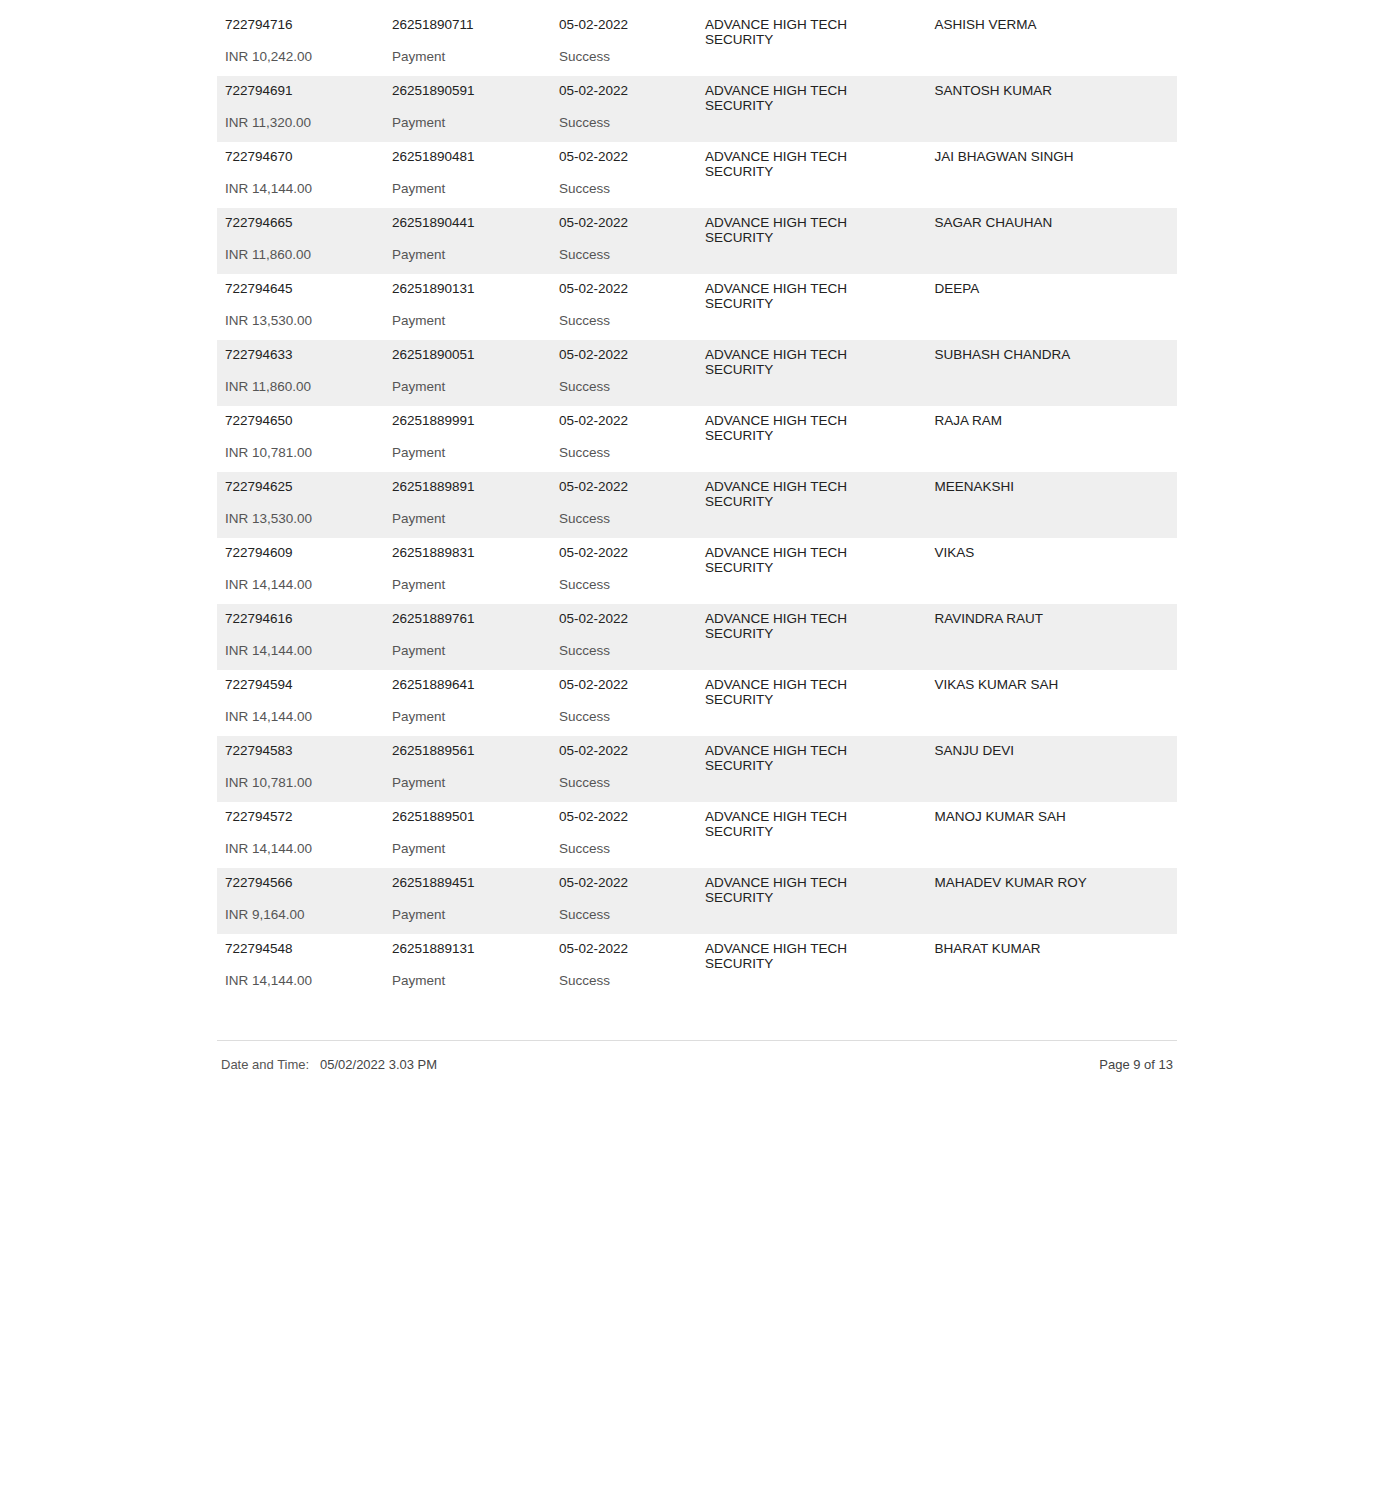| 722794716 | 26251890711 | 05-02-2022 | ADVANCE HIGH TECH SECURITY | ASHISH VERMA |
| INR 10,242.00 | Payment | Success | | |
| 722794691 | 26251890591 | 05-02-2022 | ADVANCE HIGH TECH SECURITY | SANTOSH KUMAR |
| INR 11,320.00 | Payment | Success | | |
| 722794670 | 26251890481 | 05-02-2022 | ADVANCE HIGH TECH SECURITY | JAI BHAGWAN SINGH |
| INR 14,144.00 | Payment | Success | | |
| 722794665 | 26251890441 | 05-02-2022 | ADVANCE HIGH TECH SECURITY | SAGAR CHAUHAN |
| INR 11,860.00 | Payment | Success | | |
| 722794645 | 26251890131 | 05-02-2022 | ADVANCE HIGH TECH SECURITY | DEEPA |
| INR 13,530.00 | Payment | Success | | |
| 722794633 | 26251890051 | 05-02-2022 | ADVANCE HIGH TECH SECURITY | SUBHASH CHANDRA |
| INR 11,860.00 | Payment | Success | | |
| 722794650 | 26251889991 | 05-02-2022 | ADVANCE HIGH TECH SECURITY | RAJA RAM |
| INR 10,781.00 | Payment | Success | | |
| 722794625 | 26251889891 | 05-02-2022 | ADVANCE HIGH TECH SECURITY | MEENAKSHI |
| INR 13,530.00 | Payment | Success | | |
| 722794609 | 26251889831 | 05-02-2022 | ADVANCE HIGH TECH SECURITY | VIKAS |
| INR 14,144.00 | Payment | Success | | |
| 722794616 | 26251889761 | 05-02-2022 | ADVANCE HIGH TECH SECURITY | RAVINDRA RAUT |
| INR 14,144.00 | Payment | Success | | |
| 722794594 | 26251889641 | 05-02-2022 | ADVANCE HIGH TECH SECURITY | VIKAS KUMAR SAH |
| INR 14,144.00 | Payment | Success | | |
| 722794583 | 26251889561 | 05-02-2022 | ADVANCE HIGH TECH SECURITY | SANJU DEVI |
| INR 10,781.00 | Payment | Success | | |
| 722794572 | 26251889501 | 05-02-2022 | ADVANCE HIGH TECH SECURITY | MANOJ KUMAR SAH |
| INR 14,144.00 | Payment | Success | | |
| 722794566 | 26251889451 | 05-02-2022 | ADVANCE HIGH TECH SECURITY | MAHADEV KUMAR ROY |
| INR 9,164.00 | Payment | Success | | |
| 722794548 | 26251889131 | 05-02-2022 | ADVANCE HIGH TECH SECURITY | BHARAT KUMAR |
| INR 14,144.00 | Payment | Success | | |
Date and Time: 05/02/2022 3.03 PM
Page 9 of 13